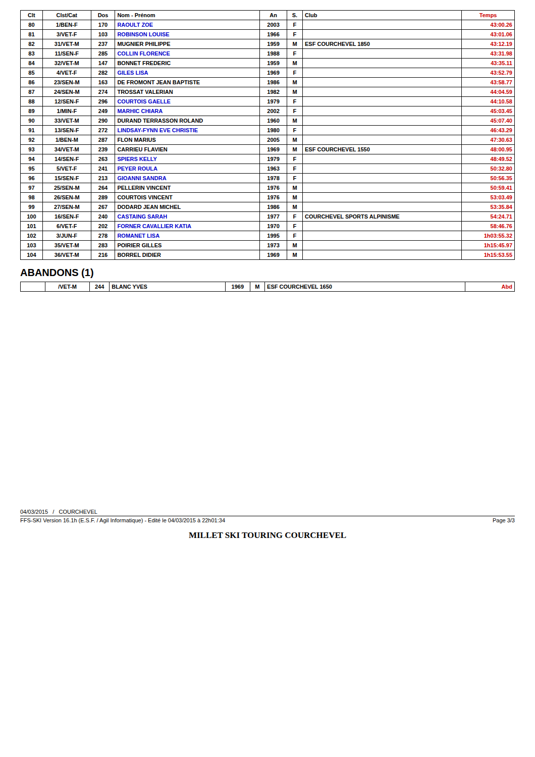| Clt | Clst/Cat | Dos | Nom - Prénom | An | S. | Club | Temps |
| --- | --- | --- | --- | --- | --- | --- | --- |
| 80 | 1/BEN-F | 170 | RAOULT ZOE | 2003 | F | | 43:00.26 |
| 81 | 3/VET-F | 103 | ROBINSON LOUISE | 1966 | F | | 43:01.06 |
| 82 | 31/VET-M | 237 | MUGNIER PHILIPPE | 1959 | M | ESF COURCHEVEL 1850 | 43:12.19 |
| 83 | 11/SEN-F | 285 | COLLIN FLORENCE | 1988 | F | | 43:31.98 |
| 84 | 32/VET-M | 147 | BONNET FREDERIC | 1959 | M | | 43:35.11 |
| 85 | 4/VET-F | 282 | GILES LISA | 1969 | F | | 43:52.79 |
| 86 | 23/SEN-M | 163 | DE FROMONT JEAN BAPTISTE | 1986 | M | | 43:58.77 |
| 87 | 24/SEN-M | 274 | TROSSAT VALERIAN | 1982 | M | | 44:04.59 |
| 88 | 12/SEN-F | 296 | COURTOIS GAELLE | 1979 | F | | 44:10.58 |
| 89 | 1/MIN-F | 249 | MARHIC CHIARA | 2002 | F | | 45:03.45 |
| 90 | 33/VET-M | 290 | DURAND TERRASSON ROLAND | 1960 | M | | 45:07.40 |
| 91 | 13/SEN-F | 272 | LINDSAY-FYNN EVE CHRISTIE | 1980 | F | | 46:43.29 |
| 92 | 1/BEN-M | 287 | FLON MARIUS | 2005 | M | | 47:30.63 |
| 93 | 34/VET-M | 239 | CARRIEU FLAVIEN | 1969 | M | ESF COURCHEVEL 1550 | 48:00.95 |
| 94 | 14/SEN-F | 263 | SPIERS KELLY | 1979 | F | | 48:49.52 |
| 95 | 5/VET-F | 241 | PEYER ROULA | 1963 | F | | 50:32.80 |
| 96 | 15/SEN-F | 213 | GIOANNI SANDRA | 1978 | F | | 50:56.35 |
| 97 | 25/SEN-M | 264 | PELLERIN VINCENT | 1976 | M | | 50:59.41 |
| 98 | 26/SEN-M | 289 | COURTOIS VINCENT | 1976 | M | | 53:03.49 |
| 99 | 27/SEN-M | 267 | DODARD JEAN MICHEL | 1986 | M | | 53:35.84 |
| 100 | 16/SEN-F | 240 | CASTAING SARAH | 1977 | F | COURCHEVEL SPORTS ALPINISME | 54:24.71 |
| 101 | 6/VET-F | 202 | FORNER CAVALLIER KATIA | 1970 | F | | 58:46.76 |
| 102 | 3/JUN-F | 278 | ROMANET LISA | 1995 | F | | 1h03:55.32 |
| 103 | 35/VET-M | 283 | POIRIER GILLES | 1973 | M | | 1h15:45.97 |
| 104 | 36/VET-M | 216 | BORREL DIDIER | 1969 | M | | 1h15:53.55 |
ABANDONS (1)
| | /VET-M | 244 | BLANC YVES | 1969 | M | ESF COURCHEVEL 1650 | Abd |
04/03/2015 / COURCHEVEL
FFS-SKI Version 16.1h (E.S.F. / Agil Informatique) - Edité le 04/03/2015 à 22h01:34 Page 3/3
MILLET SKI TOURING COURCHEVEL